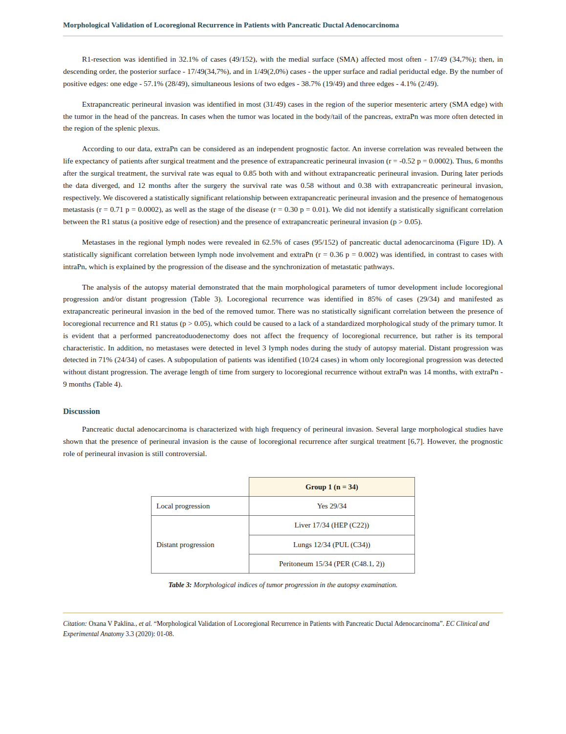Morphological Validation of Locoregional Recurrence in Patients with Pancreatic Ductal Adenocarcinoma
R1-resection was identified in 32.1% of cases (49/152), with the medial surface (SMA) affected most often - 17/49 (34,7%); then, in descending order, the posterior surface - 17/49(34,7%), and in 1/49(2,0%) cases - the upper surface and radial periductal edge. By the number of positive edges: one edge - 57.1% (28/49), simultaneous lesions of two edges - 38.7% (19/49) and three edges - 4.1% (2/49).
Extrapancreatic perineural invasion was identified in most (31/49) cases in the region of the superior mesenteric artery (SMA edge) with the tumor in the head of the pancreas. In cases when the tumor was located in the body/tail of the pancreas, extraPn was more often detected in the region of the splenic plexus.
According to our data, extraPn can be considered as an independent prognostic factor. An inverse correlation was revealed between the life expectancy of patients after surgical treatment and the presence of extrapancreatic perineural invasion (r = -0.52 p = 0.0002). Thus, 6 months after the surgical treatment, the survival rate was equal to 0.85 both with and without extrapancreatic perineural invasion. During later periods the data diverged, and 12 months after the surgery the survival rate was 0.58 without and 0.38 with extrapancreatic perineural invasion, respectively. We discovered a statistically significant relationship between extrapancreatic perineural invasion and the presence of hematogenous metastasis (r = 0.71 p = 0.0002), as well as the stage of the disease (r = 0.30 p = 0.01). We did not identify a statistically significant correlation between the R1 status (a positive edge of resection) and the presence of extrapancreatic perineural invasion (p > 0.05).
Metastases in the regional lymph nodes were revealed in 62.5% of cases (95/152) of pancreatic ductal adenocarcinoma (Figure 1D). A statistically significant correlation between lymph node involvement and extraPn (r = 0.36 p = 0.002) was identified, in contrast to cases with intraPn, which is explained by the progression of the disease and the synchronization of metastatic pathways.
The analysis of the autopsy material demonstrated that the main morphological parameters of tumor development include locoregional progression and/or distant progression (Table 3). Locoregional recurrence was identified in 85% of cases (29/34) and manifested as extrapancreatic perineural invasion in the bed of the removed tumor. There was no statistically significant correlation between the presence of locoregional recurrence and R1 status (p > 0.05), which could be caused to a lack of a standardized morphological study of the primary tumor. It is evident that a performed pancreatoduodenectomy does not affect the frequency of locoregional recurrence, but rather is its temporal characteristic. In addition, no metastases were detected in level 3 lymph nodes during the study of autopsy material. Distant progression was detected in 71% (24/34) of cases. A subpopulation of patients was identified (10/24 cases) in whom only locoregional progression was detected without distant progression. The average length of time from surgery to locoregional recurrence without extraPn was 14 months, with extraPn - 9 months (Table 4).
Discussion
Pancreatic ductal adenocarcinoma is characterized with high frequency of perineural invasion. Several large morphological studies have shown that the presence of perineural invasion is the cause of locoregional recurrence after surgical treatment [6,7]. However, the prognostic role of perineural invasion is still controversial.
| | Group 1 (n = 34) |
| --- | --- |
| Local progression | Yes 29/34 |
| Distant progression | Liver 17/34 (HEP (C22)) |
| Lungs 12/34 (PUL (C34)) |
| Peritoneum 15/34 (PER (C48.1, 2)) |
Table 3: Morphological indices of tumor progression in the autopsy examination.
Citation: Oxana V Paklina., et al. “Morphological Validation of Locoregional Recurrence in Patients with Pancreatic Ductal Adenocarcinoma”. EC Clinical and Experimental Anatomy 3.3 (2020): 01-08.